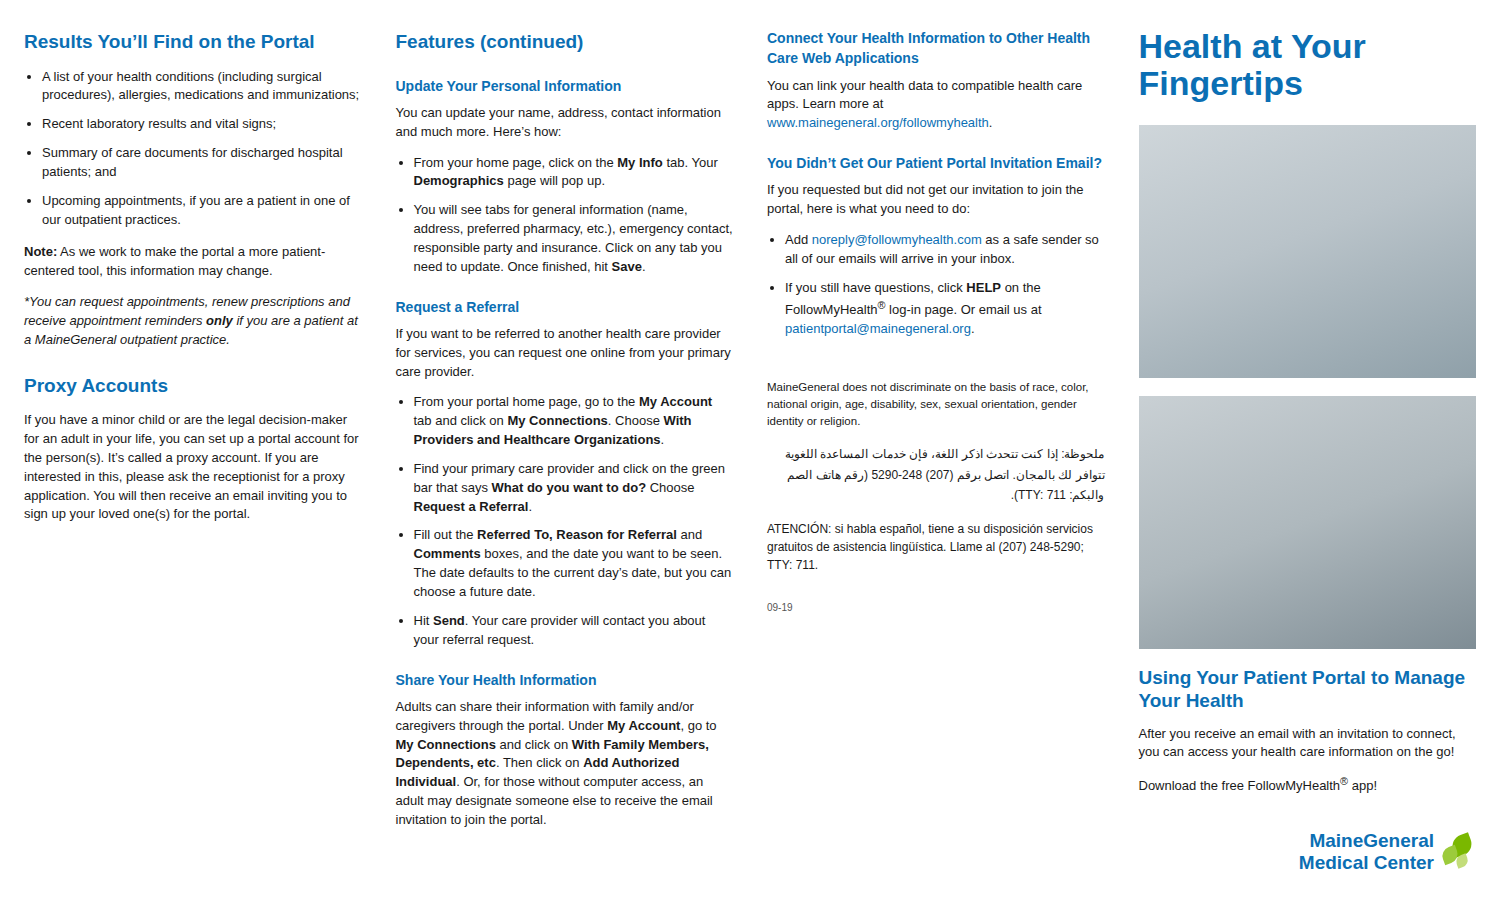Results You’ll Find on the Portal
A list of your health conditions (including surgical procedures), allergies, medications and immunizations;
Recent laboratory results and vital signs;
Summary of care documents for discharged hospital patients; and
Upcoming appointments, if you are a patient in one of our outpatient practices.
Note: As we work to make the portal a more patient-centered tool, this information may change.
*You can request appointments, renew prescriptions and receive appointment reminders only if you are a patient at a MaineGeneral outpatient practice.
Proxy Accounts
If you have a minor child or are the legal decision-maker for an adult in your life, you can set up a portal account for the person(s). It’s called a proxy account. If you are interested in this, please ask the receptionist for a proxy application. You will then receive an email inviting you to sign up your loved one(s) for the portal.
Features (continued)
Update Your Personal Information
You can update your name, address, contact information and much more. Here’s how:
From your home page, click on the My Info tab. Your Demographics page will pop up.
You will see tabs for general information (name, address, preferred pharmacy, etc.), emergency contact, responsible party and insurance. Click on any tab you need to update. Once finished, hit Save.
Request a Referral
If you want to be referred to another health care provider for services, you can request one online from your primary care provider.
From your portal home page, go to the My Account tab and click on My Connections. Choose With Providers and Healthcare Organizations.
Find your primary care provider and click on the green bar that says What do you want to do? Choose Request a Referral.
Fill out the Referred To, Reason for Referral and Comments boxes, and the date you want to be seen. The date defaults to the current day’s date, but you can choose a future date.
Hit Send. Your care provider will contact you about your referral request.
Share Your Health Information
Adults can share their information with family and/or caregivers through the portal. Under My Account, go to My Connections and click on With Family Members, Dependents, etc. Then click on Add Authorized Individual. Or, for those without computer access, an adult may designate someone else to receive the email invitation to join the portal.
Connect Your Health Information to Other Health Care Web Applications
You can link your health data to compatible health care apps. Learn more at www.mainegeneral.org/followmyhealth.
You Didn’t Get Our Patient Portal Invitation Email?
If you requested but did not get our invitation to join the portal, here is what you need to do:
Add noreply@followmyhealth.com as a safe sender so all of our emails will arrive in your inbox.
If you still have questions, click HELP on the FollowMyHealth® log-in page. Or email us at patientportal@mainegeneral.org.
MaineGeneral does not discriminate on the basis of race, color, national origin, age, disability, sex, sexual orientation, gender identity or religion.
ملحوظة: إذا كنت تتحدث اذكر اللغة، فإن خدمات المساعدة اللغوية تتوافر لك بالمجان. اتصل برقم (207) 248-5290 (رقم هاتف الصم والبكم: TTY: 711).
ATENCIÓN: si habla español, tiene a su disposición servicios gratuitos de asistencia lingüística. Llame al (207) 248-5290; TTY: 711.
09-19
Health at Your
Fingertips
Using Your Patient Portal to Manage Your Health
After you receive an email with an invitation to connect, you can access your health care information on the go!
Download the free FollowMyHealth® app!
MaineGeneral Medical Center